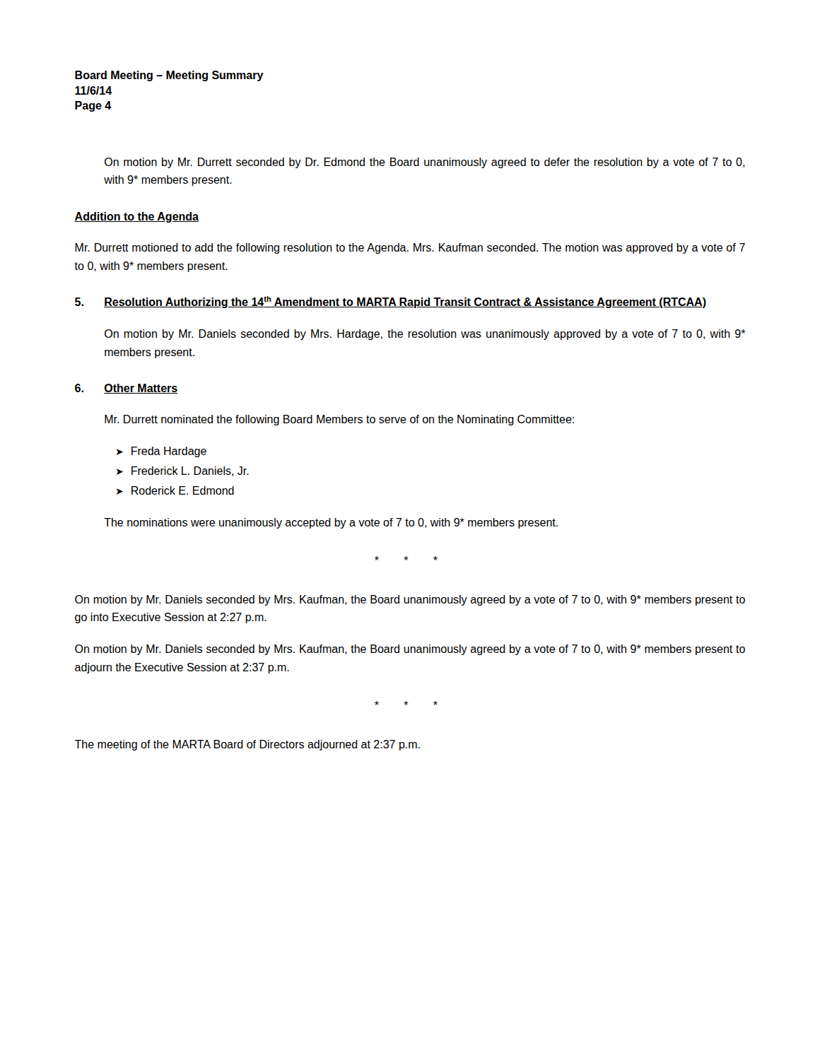Board Meeting – Meeting Summary
11/6/14
Page 4
On motion by Mr. Durrett seconded by Dr. Edmond the Board unanimously agreed to defer the resolution by a vote of 7 to 0, with 9* members present.
Addition to the Agenda
Mr. Durrett motioned to add the following resolution to the Agenda. Mrs. Kaufman seconded. The motion was approved by a vote of 7 to 0, with 9* members present.
5.
Resolution Authorizing the 14th Amendment to MARTA Rapid Transit Contract & Assistance Agreement (RTCAA)
On motion by Mr. Daniels seconded by Mrs. Hardage, the resolution was unanimously approved by a vote of 7 to 0, with 9* members present.
6.
Other Matters
Mr. Durrett nominated the following Board Members to serve of on the Nominating Committee:
Freda Hardage
Frederick L. Daniels, Jr.
Roderick E. Edmond
The nominations were unanimously accepted by a vote of 7 to 0, with 9* members present.
***
On motion by Mr. Daniels seconded by Mrs. Kaufman, the Board unanimously agreed by a vote of 7 to 0, with 9* members present to go into Executive Session at 2:27 p.m.
On motion by Mr. Daniels seconded by Mrs. Kaufman, the Board unanimously agreed by a vote of 7 to 0, with 9* members present to adjourn the Executive Session at 2:37 p.m.
***
The meeting of the MARTA Board of Directors adjourned at 2:37 p.m.